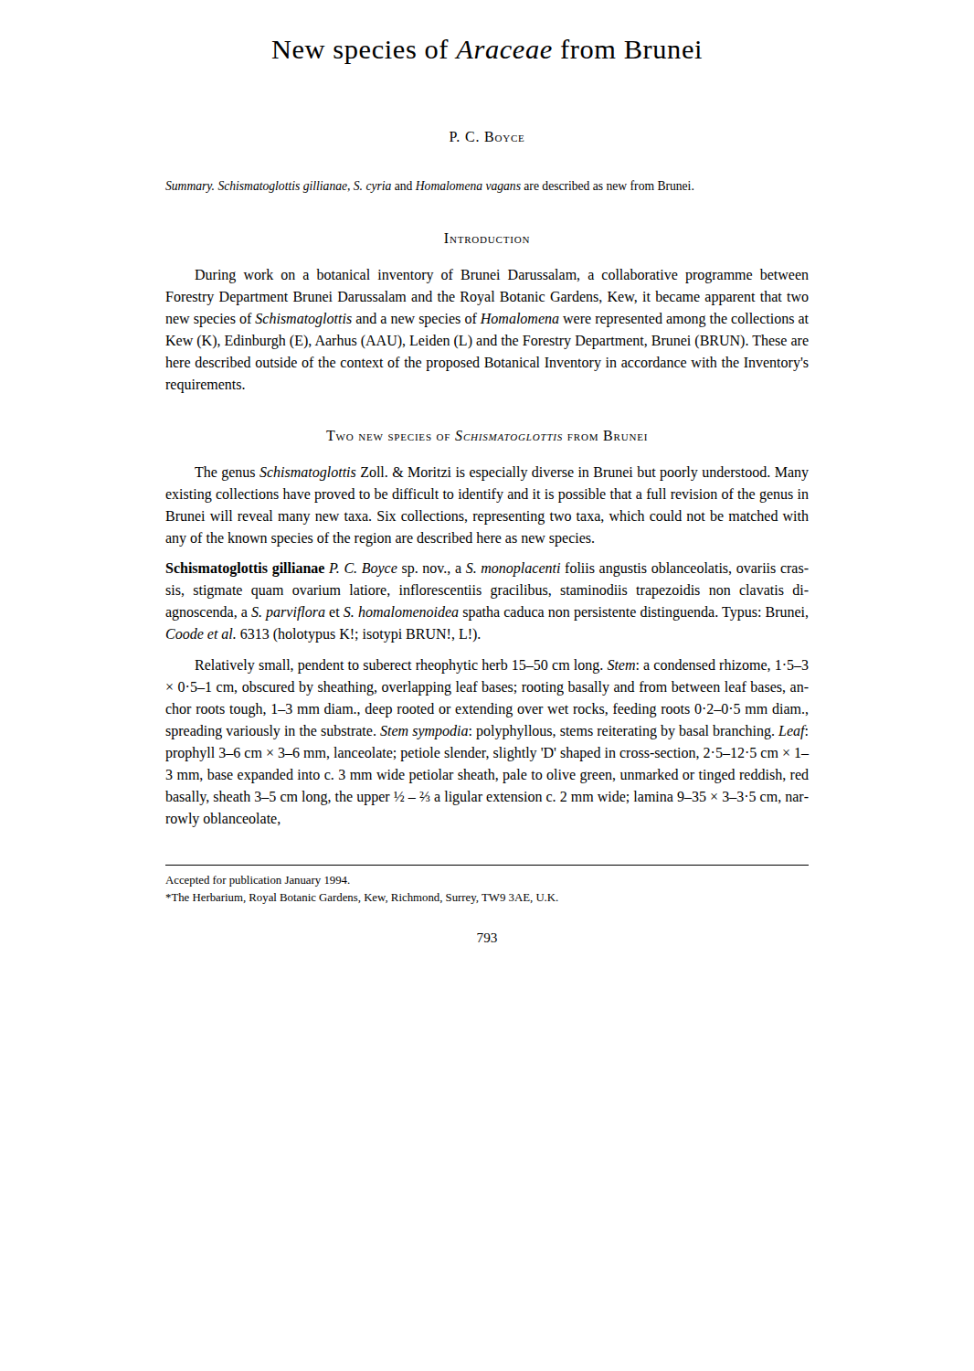New species of Araceae from Brunei
P. C. Boyce
Summary. Schismatoglottis gillianae, S. cyria and Homalomena vagans are described as new from Brunei.
Introduction
During work on a botanical inventory of Brunei Darussalam, a collaborative programme between Forestry Department Brunei Darussalam and the Royal Botanic Gardens, Kew, it became apparent that two new species of Schismatoglottis and a new species of Homalomena were represented among the collections at Kew (K), Edinburgh (E), Aarhus (AAU), Leiden (L) and the Forestry Department, Brunei (BRUN). These are here described outside of the context of the proposed Botanical Inventory in accordance with the Inventory's requirements.
Two new species of Schismatoglottis from Brunei
The genus Schismatoglottis Zoll. & Moritzi is especially diverse in Brunei but poorly understood. Many existing collections have proved to be difficult to identify and it is possible that a full revision of the genus in Brunei will reveal many new taxa. Six collections, representing two taxa, which could not be matched with any of the known species of the region are described here as new species.
Schismatoglottis gillianae P. C. Boyce sp. nov., a S. monoplacenti foliis angustis oblanceolatis, ovariis crassis, stigmate quam ovarium latiore, inflorescentiis gracilibus, staminodiis trapezoidis non clavatis diagnoscenda, a S. parviflora et S. homalomenoidea spatha caduca non persistente distinguenda. Typus: Brunei, Coode et al. 6313 (holotypus K!; isotypi BRUN!, L!).
Relatively small, pendent to suberect rheophytic herb 15–50 cm long. Stem: a condensed rhizome, 1·5–3 × 0·5–1 cm, obscured by sheathing, overlapping leaf bases; rooting basally and from between leaf bases, anchor roots tough, 1–3 mm diam., deep rooted or extending over wet rocks, feeding roots 0·2–0·5 mm diam., spreading variously in the substrate. Stem sympodia: polyphyllous, stems reiterating by basal branching. Leaf: prophyll 3–6 cm × 3–6 mm, lanceolate; petiole slender, slightly 'D' shaped in cross-section, 2·5–12·5 cm × 1–3 mm, base expanded into c. 3 mm wide petiolar sheath, pale to olive green, unmarked or tinged reddish, red basally, sheath 3–5 cm long, the upper ½ – ⅔ a ligular extension c. 2 mm wide; lamina 9–35 × 3–3·5 cm, narrowly oblanceolate,
Accepted for publication January 1994.
*The Herbarium, Royal Botanic Gardens, Kew, Richmond, Surrey, TW9 3AE, U.K.
793